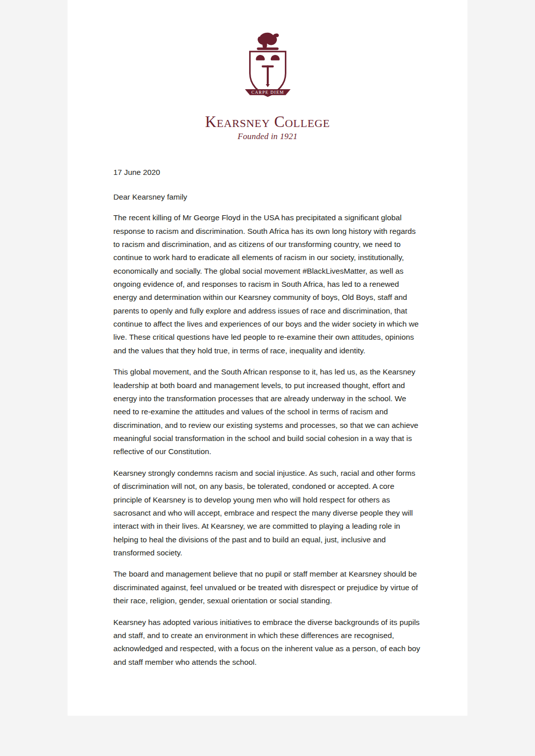CARPE DIEM
Kearsney College
Founded in 1921
17 June 2020
Dear Kearsney family
The recent killing of Mr George Floyd in the USA has precipitated a significant global response to racism and discrimination. South Africa has its own long history with regards to racism and discrimination, and as citizens of our transforming country, we need to continue to work hard to eradicate all elements of racism in our society, institutionally, economically and socially. The global social movement #BlackLivesMatter, as well as ongoing evidence of, and responses to racism in South Africa, has led to a renewed energy and determination within our Kearsney community of boys, Old Boys, staff and parents to openly and fully explore and address issues of race and discrimination, that continue to affect the lives and experiences of our boys and the wider society in which we live. These critical questions have led people to re-examine their own attitudes, opinions and the values that they hold true, in terms of race, inequality and identity.
This global movement, and the South African response to it, has led us, as the Kearsney leadership at both board and management levels, to put increased thought, effort and energy into the transformation processes that are already underway in the school. We need to re-examine the attitudes and values of the school in terms of racism and discrimination, and to review our existing systems and processes, so that we can achieve meaningful social transformation in the school and build social cohesion in a way that is reflective of our Constitution.
Kearsney strongly condemns racism and social injustice. As such, racial and other forms of discrimination will not, on any basis, be tolerated, condoned or accepted. A core principle of Kearsney is to develop young men who will hold respect for others as sacrosanct and who will accept, embrace and respect the many diverse people they will interact with in their lives. At Kearsney, we are committed to playing a leading role in helping to heal the divisions of the past and to build an equal, just, inclusive and transformed society.
The board and management believe that no pupil or staff member at Kearsney should be discriminated against, feel unvalued or be treated with disrespect or prejudice by virtue of their race, religion, gender, sexual orientation or social standing.
Kearsney has adopted various initiatives to embrace the diverse backgrounds of its pupils and staff, and to create an environment in which these differences are recognised, acknowledged and respected, with a focus on the inherent value as a person, of each boy and staff member who attends the school.